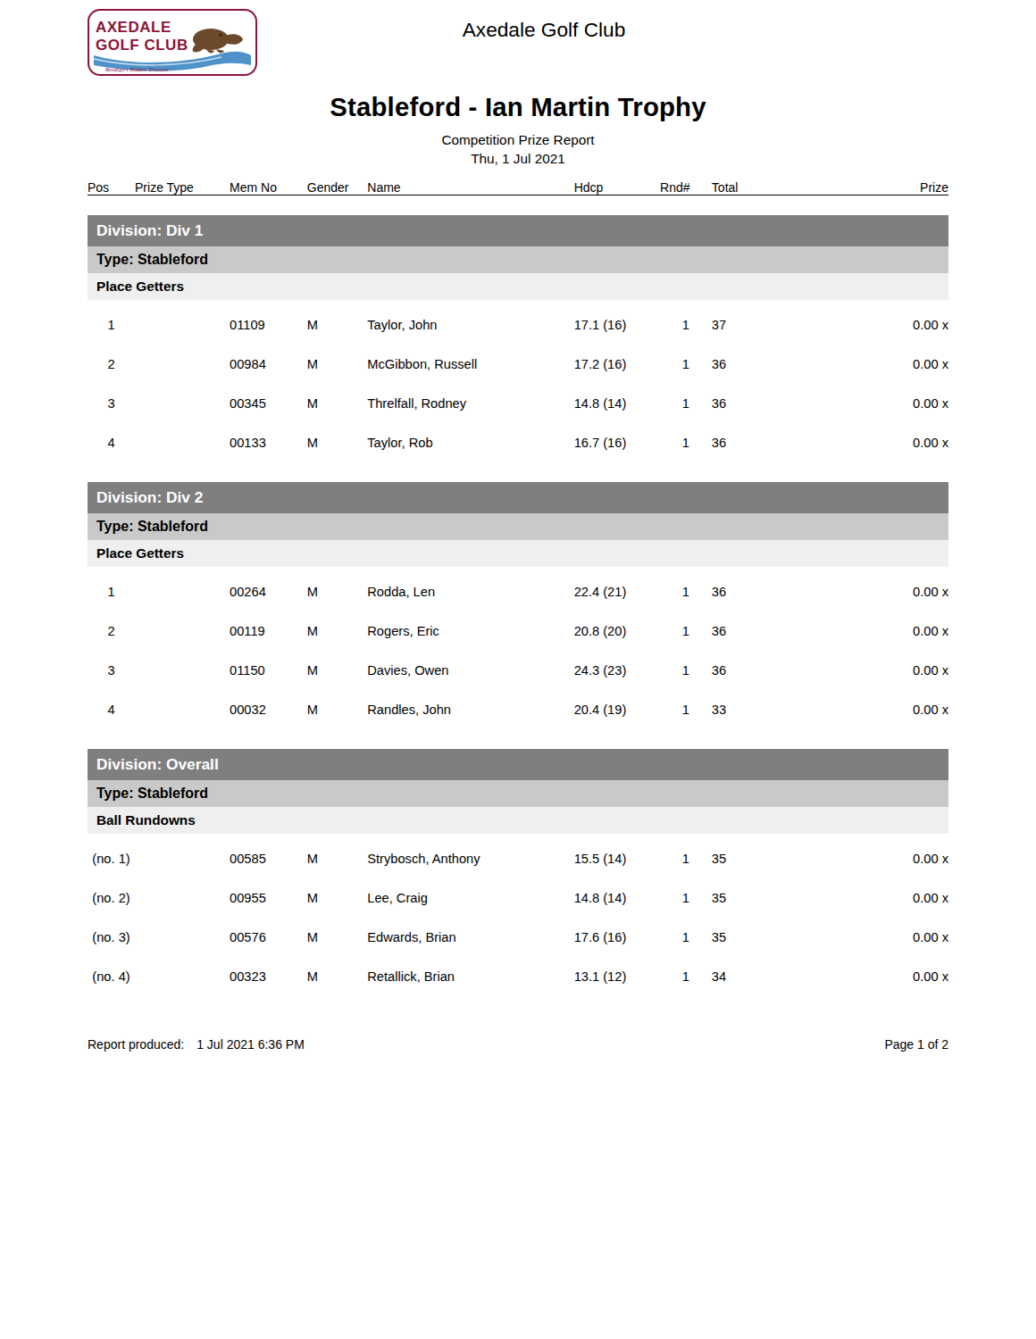Axedale Golf Club — Bendigo's Hidden Treasure AXEDALE GOLF CLUB Bendigo's Hidden Treasure
Axedale Golf Club
Stableford - Ian Martin Trophy
Competition Prize Report
Thu, 1 Jul 2021
| Pos | Prize Type | Mem No | Gender | Name | Hdcp | Rnd# | Total | Prize |
| --- | --- | --- | --- | --- | --- | --- | --- | --- |
Division: Div 1
Type: Stableford
Place Getters
| 1 | | 01109 | M | Taylor, John | 17.1 (16) | 1 | 37 | 0.00 x |
| 2 | | 00984 | M | McGibbon, Russell | 17.2 (16) | 1 | 36 | 0.00 x |
| 3 | | 00345 | M | Threlfall, Rodney | 14.8 (14) | 1 | 36 | 0.00 x |
| 4 | | 00133 | M | Taylor, Rob | 16.7 (16) | 1 | 36 | 0.00 x |
Division: Div 2
Type: Stableford
Place Getters
| 1 | | 00264 | M | Rodda, Len | 22.4 (21) | 1 | 36 | 0.00 x |
| 2 | | 00119 | M | Rogers, Eric | 20.8 (20) | 1 | 36 | 0.00 x |
| 3 | | 01150 | M | Davies, Owen | 24.3 (23) | 1 | 36 | 0.00 x |
| 4 | | 00032 | M | Randles, John | 20.4 (19) | 1 | 33 | 0.00 x |
Division: Overall
Type: Stableford
Ball Rundowns
| (no. 1) | | 00585 | M | Strybosch, Anthony | 15.5 (14) | 1 | 35 | 0.00 x |
| (no. 2) | | 00955 | M | Lee, Craig | 14.8 (14) | 1 | 35 | 0.00 x |
| (no. 3) | | 00576 | M | Edwards, Brian | 17.6 (16) | 1 | 35 | 0.00 x |
| (no. 4) | | 00323 | M | Retallick, Brian | 13.1 (12) | 1 | 34 | 0.00 x |
Report produced: 1 Jul 2021 6:36 PM
Page 1 of 2